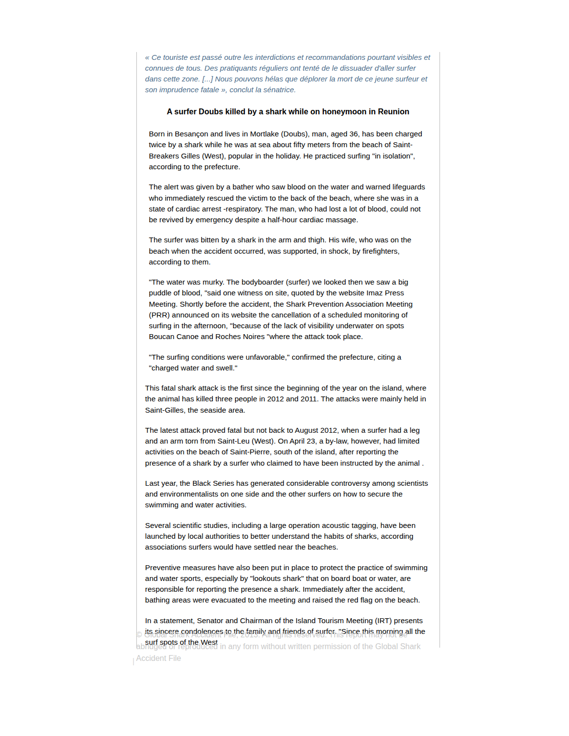« Ce touriste est passé outre les interdictions et recommandations pourtant visibles et connues de tous. Des pratiquants réguliers ont tenté de le dissuader d'aller surfer dans cette zone. [...] Nous pouvons hélas que déplorer la mort de ce jeune surfeur et son imprudence fatale », conclut la sénatrice.
A surfer Doubs killed by a shark while on honeymoon in Reunion
Born in Besançon and lives in Mortlake (Doubs), man, aged 36, has been charged twice by a shark while he was at sea about fifty meters from the beach of Saint-Breakers Gilles (West), popular in the holiday. He practiced surfing "in isolation", according to the prefecture.
The alert was given by a bather who saw blood on the water and warned lifeguards who immediately rescued the victim to the back of the beach, where she was in a state of cardiac arrest -respiratory. The man, who had lost a lot of blood, could not be revived by emergency despite a half-hour cardiac massage.
The surfer was bitten by a shark in the arm and thigh. His wife, who was on the beach when the accident occurred, was supported, in shock, by firefighters, according to them.
"The water was murky. The bodyboarder (surfer) we looked then we saw a big puddle of blood, "said one witness on site, quoted by the website Imaz Press Meeting. Shortly before the accident, the Shark Prevention Association Meeting (PRR) announced on its website the cancellation of a scheduled monitoring of surfing in the afternoon, "because of the lack of visibility underwater on spots Boucan Canoe and Roches Noires "where the attack took place.
"The surfing conditions were unfavorable," confirmed the prefecture, citing a "charged water and swell."
This fatal shark attack is the first since the beginning of the year on the island, where the animal has killed three people in 2012 and 2011. The attacks were mainly held in Saint-Gilles, the seaside area.
The latest attack proved fatal but not back to August 2012, when a surfer had a leg and an arm torn from Saint-Leu (West). On April 23, a by-law, however, had limited activities on the beach of Saint-Pierre, south of the island, after reporting the presence of a shark by a surfer who claimed to have been instructed by the animal .
Last year, the Black Series has generated considerable controversy among scientists and environmentalists on one side and the other surfers on how to secure the swimming and water activities.
Several scientific studies, including a large operation acoustic tagging, have been launched by local authorities to better understand the habits of sharks, according associations surfers would have settled near the beaches.
Preventive measures have also been put in place to protect the practice of swimming and water sports, especially by "lookouts shark" that on board boat or water, are responsible for reporting the presence a shark. Immediately after the accident, bathing areas were evacuated to the meeting and raised the red flag on the beach.
In a statement, Senator and Chairman of the Island Tourism Meeting (IRT) presents its sincere condolences to the family and friends of surfer. "Since this morning all the surf spots of the West
|
© Global Shark Accident File, 2013. All rights reserved. This report may not be abridged or reproduced in any form without written permission of the Global Shark Accident File